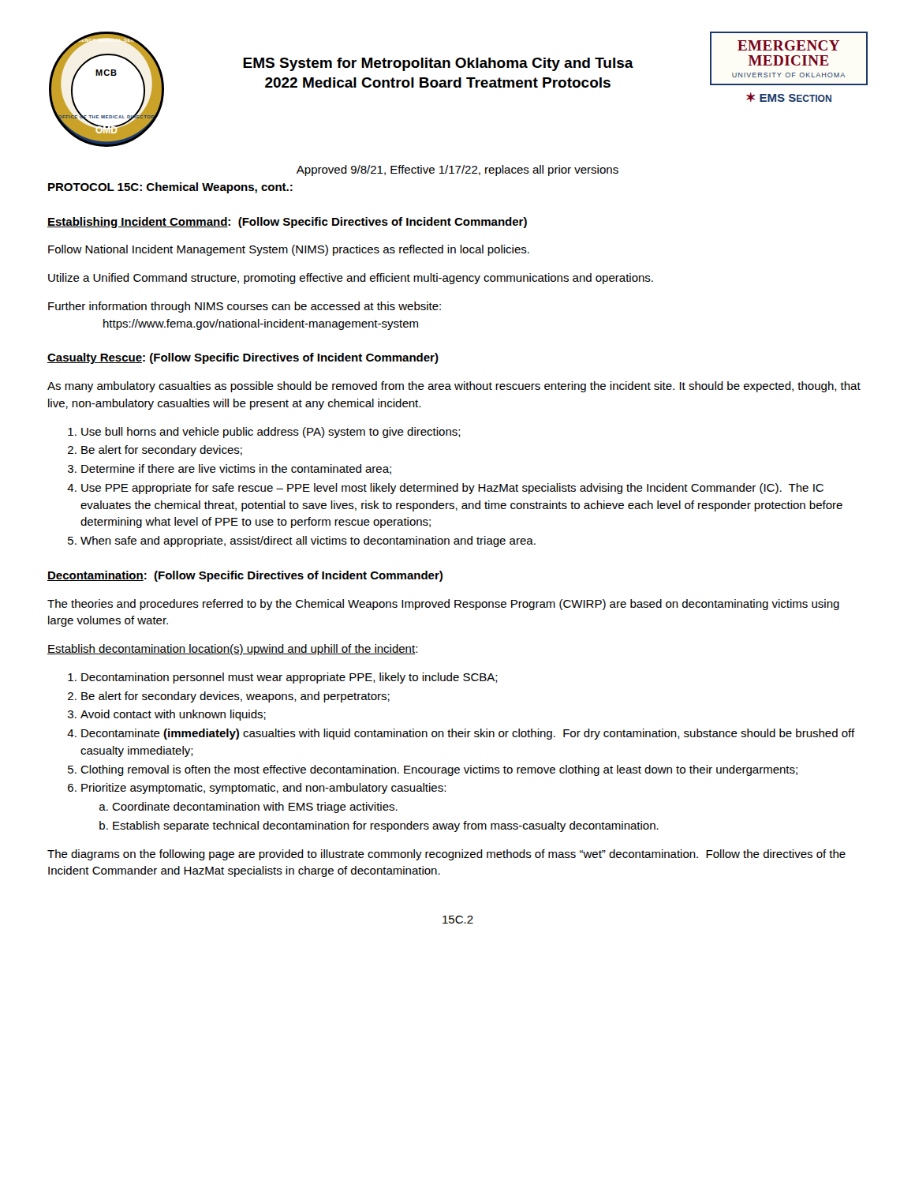EMERGENCY MEDICAL SERVICES
MCB
OFFICE OF THE MEDICAL DIRECTOR
OMD
EMS System for Metropolitan Oklahoma City and Tulsa
2022 Medical Control Board Treatment Protocols
EMERGENCY
MEDICINE
UNIVERSITY OF OKLAHOMA
✶ EMS SECTION
Approved 9/8/21, Effective 1/17/22, replaces all prior versions
PROTOCOL 15C: Chemical Weapons, cont.:
Establishing Incident Command: (Follow Specific Directives of Incident Commander)
Follow National Incident Management System (NIMS) practices as reflected in local policies.
Utilize a Unified Command structure, promoting effective and efficient multi-agency communications and operations.
Further information through NIMS courses can be accessed at this website:
https://www.fema.gov/national-incident-management-system
Casualty Rescue: (Follow Specific Directives of Incident Commander)
As many ambulatory casualties as possible should be removed from the area without rescuers entering the incident site. It should be expected, though, that live, non-ambulatory casualties will be present at any chemical incident.
Use bull horns and vehicle public address (PA) system to give directions;
Be alert for secondary devices;
Determine if there are live victims in the contaminated area;
Use PPE appropriate for safe rescue – PPE level most likely determined by HazMat specialists advising the Incident Commander (IC). The IC evaluates the chemical threat, potential to save lives, risk to responders, and time constraints to achieve each level of responder protection before determining what level of PPE to use to perform rescue operations;
When safe and appropriate, assist/direct all victims to decontamination and triage area.
Decontamination: (Follow Specific Directives of Incident Commander)
The theories and procedures referred to by the Chemical Weapons Improved Response Program (CWIRP) are based on decontaminating victims using large volumes of water.
Establish decontamination location(s) upwind and uphill of the incident:
Decontamination personnel must wear appropriate PPE, likely to include SCBA;
Be alert for secondary devices, weapons, and perpetrators;
Avoid contact with unknown liquids;
Decontaminate (immediately) casualties with liquid contamination on their skin or clothing. For dry contamination, substance should be brushed off casualty immediately;
Clothing removal is often the most effective decontamination. Encourage victims to remove clothing at least down to their undergarments;
Prioritize asymptomatic, symptomatic, and non-ambulatory casualties:
Coordinate decontamination with EMS triage activities.
Establish separate technical decontamination for responders away from mass-casualty decontamination.
The diagrams on the following page are provided to illustrate commonly recognized methods of mass “wet” decontamination. Follow the directives of the Incident Commander and HazMat specialists in charge of decontamination.
15C.2